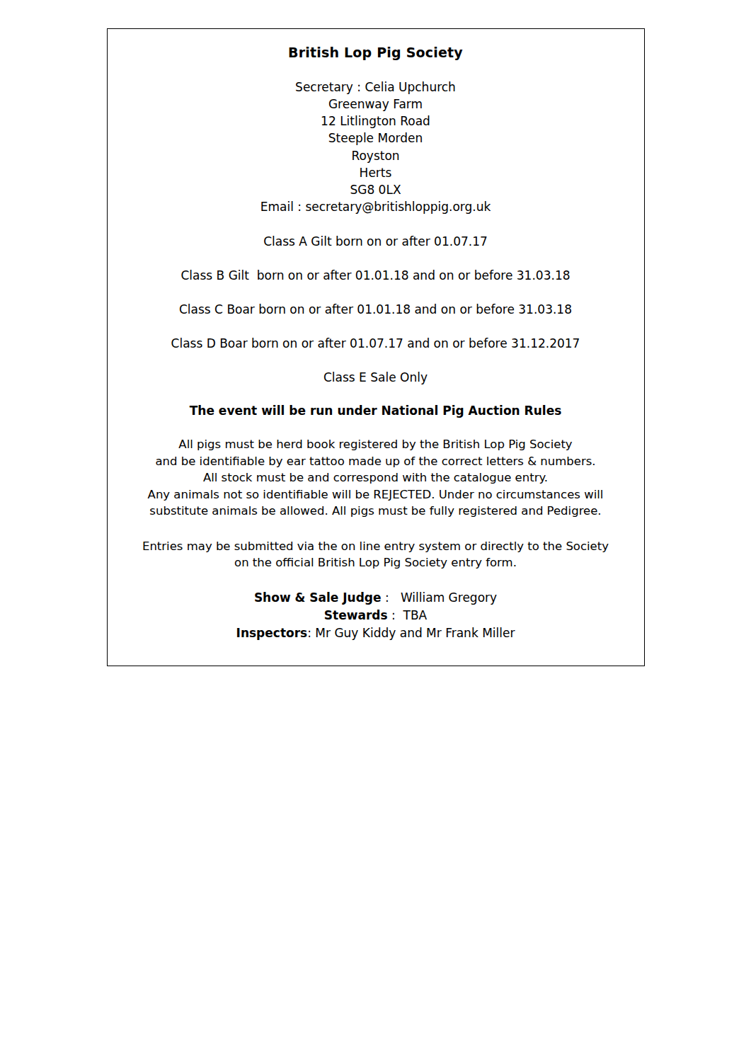British Lop Pig Society
Secretary : Celia Upchurch
Greenway Farm
12 Litlington Road
Steeple Morden
Royston
Herts
SG8 0LX
Email : secretary@britishloppig.org.uk
Class A Gilt born on or after 01.07.17
Class B Gilt born on or after 01.01.18 and on or before 31.03.18
Class C Boar born on or after 01.01.18 and on or before 31.03.18
Class D Boar born on or after 01.07.17 and on or before 31.12.2017
Class E Sale Only
The event will be run under National Pig Auction Rules
All pigs must be herd book registered by the British Lop Pig Society
and be identifiable by ear tattoo made up of the correct letters & numbers.
All stock must be and correspond with the catalogue entry.
Any animals not so identifiable will be REJECTED. Under no circumstances will
substitute animals be allowed. All pigs must be fully registered and Pedigree.
Entries may be submitted via the on line entry system or directly to the Society
on the official British Lop Pig Society entry form.
Show & Sale Judge : William Gregory
Stewards : TBA
Inspectors: Mr Guy Kiddy and Mr Frank Miller